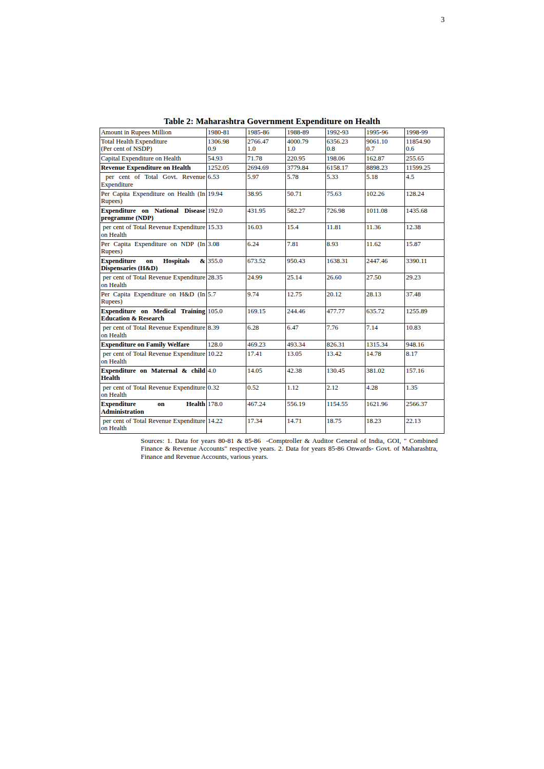3
Table 2: Maharashtra Government Expenditure on Health
| Amount in Rupees Million | 1980-81 | 1985-86 | 1988-89 | 1992-93 | 1995-96 | 1998-99 |
| Total Health Expenditure (Per cent of NSDP) | 1306.98 0.9 | 2766.47 1.0 | 4000.79 1.0 | 6356.23 0.8 | 9061.10 0.7 | 11854.90 0.6 |
| Capital Expenditure on Health | 54.93 | 71.78 | 220.95 | 198.06 | 162.87 | 255.65 |
| Revenue Expenditure on Health | 1252.05 | 2694.69 | 3779.84 | 6158.17 | 8898.23 | 11599.25 |
| per cent of Total Govt. Revenue Expenditure | 6.53 | 5.97 | 5.78 | 5.33 | 5.18 | 4.5 |
| Per Capita Expenditure on Health (In Rupees) | 19.94 | 38.95 | 50.71 | 75.63 | 102.26 | 128.24 |
| Expenditure on National Disease programme (NDP) | 192.0 | 431.95 | 582.27 | 726.98 | 1011.08 | 1435.68 |
| per cent of Total Revenue Expenditure on Health | 15.33 | 16.03 | 15.4 | 11.81 | 11.36 | 12.38 |
| Per Capita Expenditure on NDP (In Rupees) | 3.08 | 6.24 | 7.81 | 8.93 | 11.62 | 15.87 |
| Expenditure on Hospitals & Dispensaries (H&D) | 355.0 | 673.52 | 950.43 | 1638.31 | 2447.46 | 3390.11 |
| per cent of Total Revenue Expenditure on Health | 28.35 | 24.99 | 25.14 | 26.60 | 27.50 | 29.23 |
| Per Capita Expenditure on H&D (In Rupees) | 5.7 | 9.74 | 12.75 | 20.12 | 28.13 | 37.48 |
| Expenditure on Medical Training Education & Research | 105.0 | 169.15 | 244.46 | 477.77 | 635.72 | 1255.89 |
| per cent of Total Revenue Expenditure on Health | 8.39 | 6.28 | 6.47 | 7.76 | 7.14 | 10.83 |
| Expenditure on Family Welfare | 128.0 | 469.23 | 493.34 | 826.31 | 1315.34 | 948.16 |
| per cent of Total Revenue Expenditure on Health | 10.22 | 17.41 | 13.05 | 13.42 | 14.78 | 8.17 |
| Expenditure on Maternal & child Health | 4.0 | 14.05 | 42.38 | 130.45 | 381.02 | 157.16 |
| per cent of Total Revenue Expenditure on Health | 0.32 | 0.52 | 1.12 | 2.12 | 4.28 | 1.35 |
| Expenditure on Health Administration | 178.0 | 467.24 | 556.19 | 1154.55 | 1621.96 | 2566.37 |
| per cent of Total Revenue Expenditure on Health | 14.22 | 17.34 | 14.71 | 18.75 | 18.23 | 22.13 |
Sources: 1. Data for years 80-81 & 85-86 -Comptroller & Auditor General of India, GOI, " Combined Finance & Revenue Accounts" respective years. 2. Data for years 85-86 Onwards- Govt. of Maharashtra, Finance and Revenue Accounts, various years.